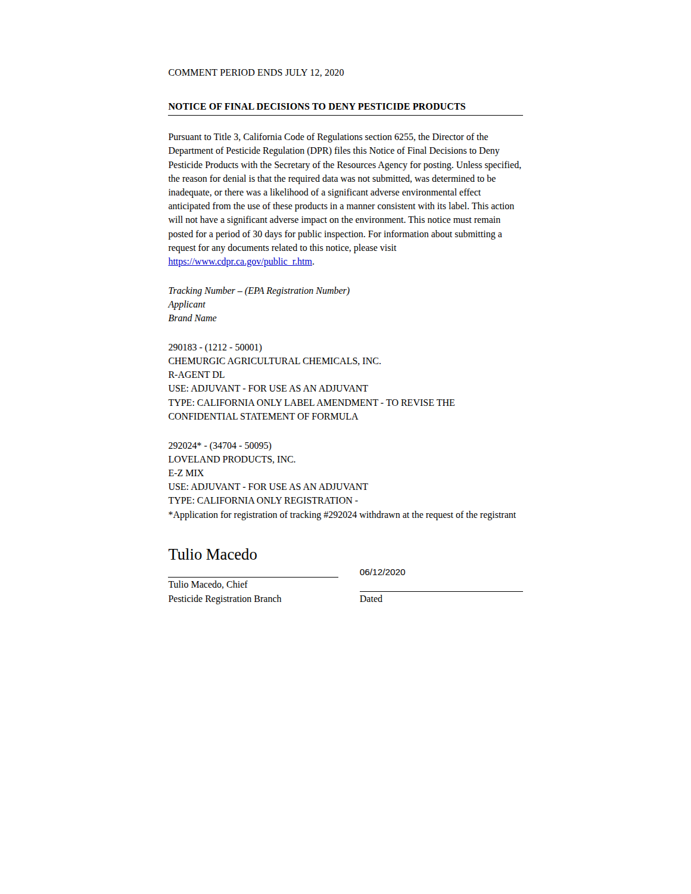COMMENT PERIOD ENDS JULY 12, 2020
NOTICE OF FINAL DECISIONS TO DENY PESTICIDE PRODUCTS
Pursuant to Title 3, California Code of Regulations section 6255, the Director of the Department of Pesticide Regulation (DPR) files this Notice of Final Decisions to Deny Pesticide Products with the Secretary of the Resources Agency for posting. Unless specified, the reason for denial is that the required data was not submitted, was determined to be inadequate, or there was a likelihood of a significant adverse environmental effect anticipated from the use of these products in a manner consistent with its label. This action will not have a significant adverse impact on the environment. This notice must remain posted for a period of 30 days for public inspection. For information about submitting a request for any documents related to this notice, please visit https://www.cdpr.ca.gov/public_r.htm.
Tracking Number – (EPA Registration Number)
Applicant
Brand Name
290183 - (1212 - 50001)
CHEMURGIC AGRICULTURAL CHEMICALS, INC.
R-AGENT DL
USE: ADJUVANT - FOR USE AS AN ADJUVANT
TYPE: CALIFORNIA ONLY LABEL AMENDMENT - TO REVISE THE CONFIDENTIAL STATEMENT OF FORMULA
292024* - (34704 - 50095)
LOVELAND PRODUCTS, INC.
E-Z MIX
USE: ADJUVANT - FOR USE AS AN ADJUVANT
TYPE: CALIFORNIA ONLY REGISTRATION -
*Application for registration of tracking #292024 withdrawn at the request of the registrant
| Tulio Macedo | | |
| | | 06/12/2020 |
| Tulio Macedo, Chief | | |
| Pesticide Registration Branch | | Dated |